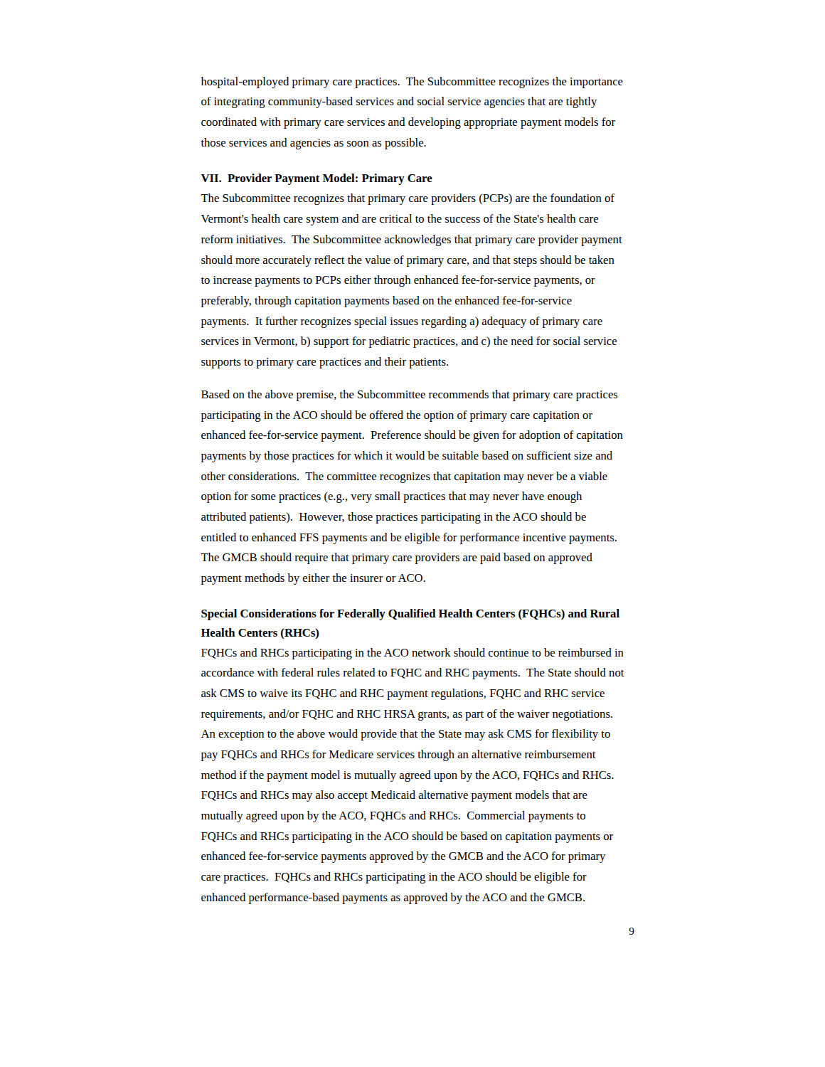hospital-employed primary care practices. The Subcommittee recognizes the importance of integrating community-based services and social service agencies that are tightly coordinated with primary care services and developing appropriate payment models for those services and agencies as soon as possible.
VII. Provider Payment Model: Primary Care
The Subcommittee recognizes that primary care providers (PCPs) are the foundation of Vermont's health care system and are critical to the success of the State's health care reform initiatives. The Subcommittee acknowledges that primary care provider payment should more accurately reflect the value of primary care, and that steps should be taken to increase payments to PCPs either through enhanced fee-for-service payments, or preferably, through capitation payments based on the enhanced fee-for-service payments. It further recognizes special issues regarding a) adequacy of primary care services in Vermont, b) support for pediatric practices, and c) the need for social service supports to primary care practices and their patients.
Based on the above premise, the Subcommittee recommends that primary care practices participating in the ACO should be offered the option of primary care capitation or enhanced fee-for-service payment. Preference should be given for adoption of capitation payments by those practices for which it would be suitable based on sufficient size and other considerations. The committee recognizes that capitation may never be a viable option for some practices (e.g., very small practices that may never have enough attributed patients). However, those practices participating in the ACO should be entitled to enhanced FFS payments and be eligible for performance incentive payments. The GMCB should require that primary care providers are paid based on approved payment methods by either the insurer or ACO.
Special Considerations for Federally Qualified Health Centers (FQHCs) and Rural Health Centers (RHCs)
FQHCs and RHCs participating in the ACO network should continue to be reimbursed in accordance with federal rules related to FQHC and RHC payments. The State should not ask CMS to waive its FQHC and RHC payment regulations, FQHC and RHC service requirements, and/or FQHC and RHC HRSA grants, as part of the waiver negotiations. An exception to the above would provide that the State may ask CMS for flexibility to pay FQHCs and RHCs for Medicare services through an alternative reimbursement method if the payment model is mutually agreed upon by the ACO, FQHCs and RHCs. FQHCs and RHCs may also accept Medicaid alternative payment models that are mutually agreed upon by the ACO, FQHCs and RHCs. Commercial payments to FQHCs and RHCs participating in the ACO should be based on capitation payments or enhanced fee-for-service payments approved by the GMCB and the ACO for primary care practices. FQHCs and RHCs participating in the ACO should be eligible for enhanced performance-based payments as approved by the ACO and the GMCB.
9